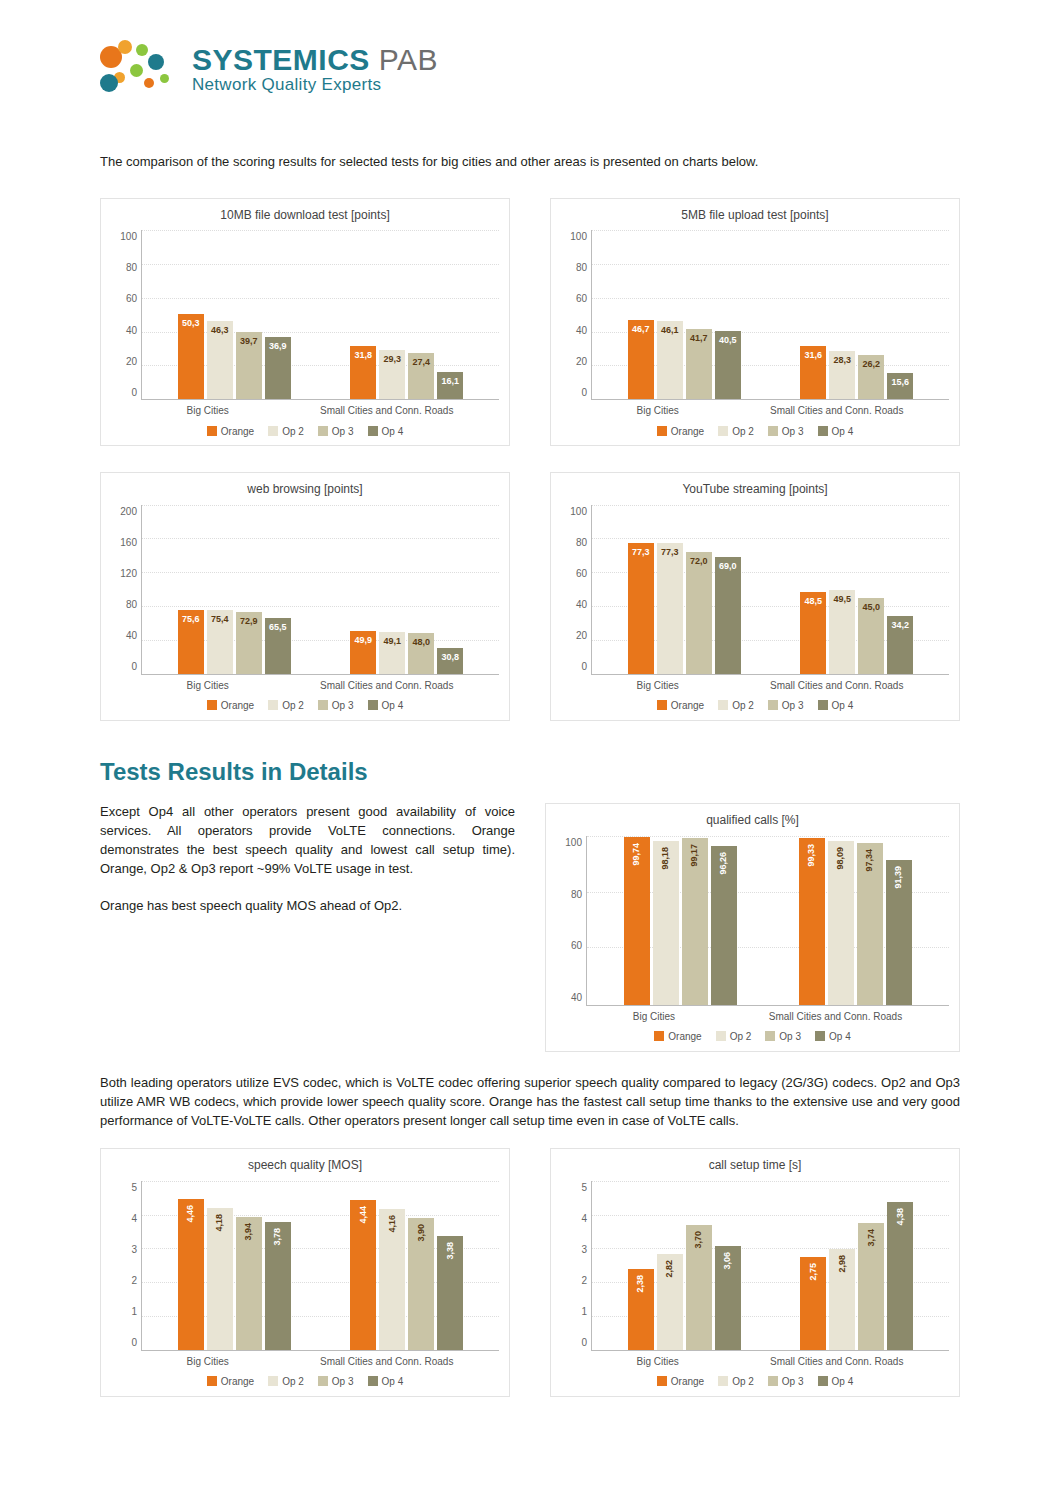SYSTEMICS PAB
Network Quality Experts
The comparison of the scoring results for selected tests for big cities and other areas is presented on charts below.
10MB file download test [points]
100
80
60
40
20
0
50,3
46,3
39,7
36,9
31,8
29,3
27,4
16,1
Big Cities
Small Cities and Conn. Roads
Orange Op 2 Op 3 Op 4
5MB file upload test [points]
100
80
60
40
20
0
46,7
46,1
41,7
40,5
31,6
28,3
26,2
15,6
Big Cities
Small Cities and Conn. Roads
Orange Op 2 Op 3 Op 4
web browsing [points]
200
160
120
80
40
0
75,6
75,4
72,9
65,5
49,9
49,1
48,0
30,8
Big Cities
Small Cities and Conn. Roads
Orange Op 2 Op 3 Op 4
YouTube streaming [points]
100
80
60
40
20
0
77,3
77,3
72,0
69,0
48,5
49,5
45,0
34,2
Big Cities
Small Cities and Conn. Roads
Orange Op 2 Op 3 Op 4
Tests Results in Details
Except Op4 all other operators present good availability of voice services. All operators provide VoLTE connections. Orange demonstrates the best speech quality and lowest call setup time). Orange, Op2 & Op3 report ~99% VoLTE usage in test.
Orange has best speech quality MOS ahead of Op2.
qualified calls [%]
100
80
60
40
99,74
98,18
99,17
96,26
99,33
98,09
97,34
91,39
Big Cities
Small Cities and Conn. Roads
Orange Op 2 Op 3 Op 4
Both leading operators utilize EVS codec, which is VoLTE codec offering superior speech quality compared to legacy (2G/3G) codecs. Op2 and Op3 utilize AMR WB codecs, which provide lower speech quality score. Orange has the fastest call setup time thanks to the extensive use and very good performance of VoLTE-VoLTE calls. Other operators present longer call setup time even in case of VoLTE calls.
speech quality [MOS]
5
4
3
2
1
0
4,46
4,18
3,94
3,78
4,44
4,16
3,90
3,38
Big Cities
Small Cities and Conn. Roads
Orange Op 2 Op 3 Op 4
call setup time [s]
5
4
3
2
1
0
2,38
2,82
3,70
3,06
2,75
2,98
3,74
4,38
Big Cities
Small Cities and Conn. Roads
Orange Op 2 Op 3 Op 4